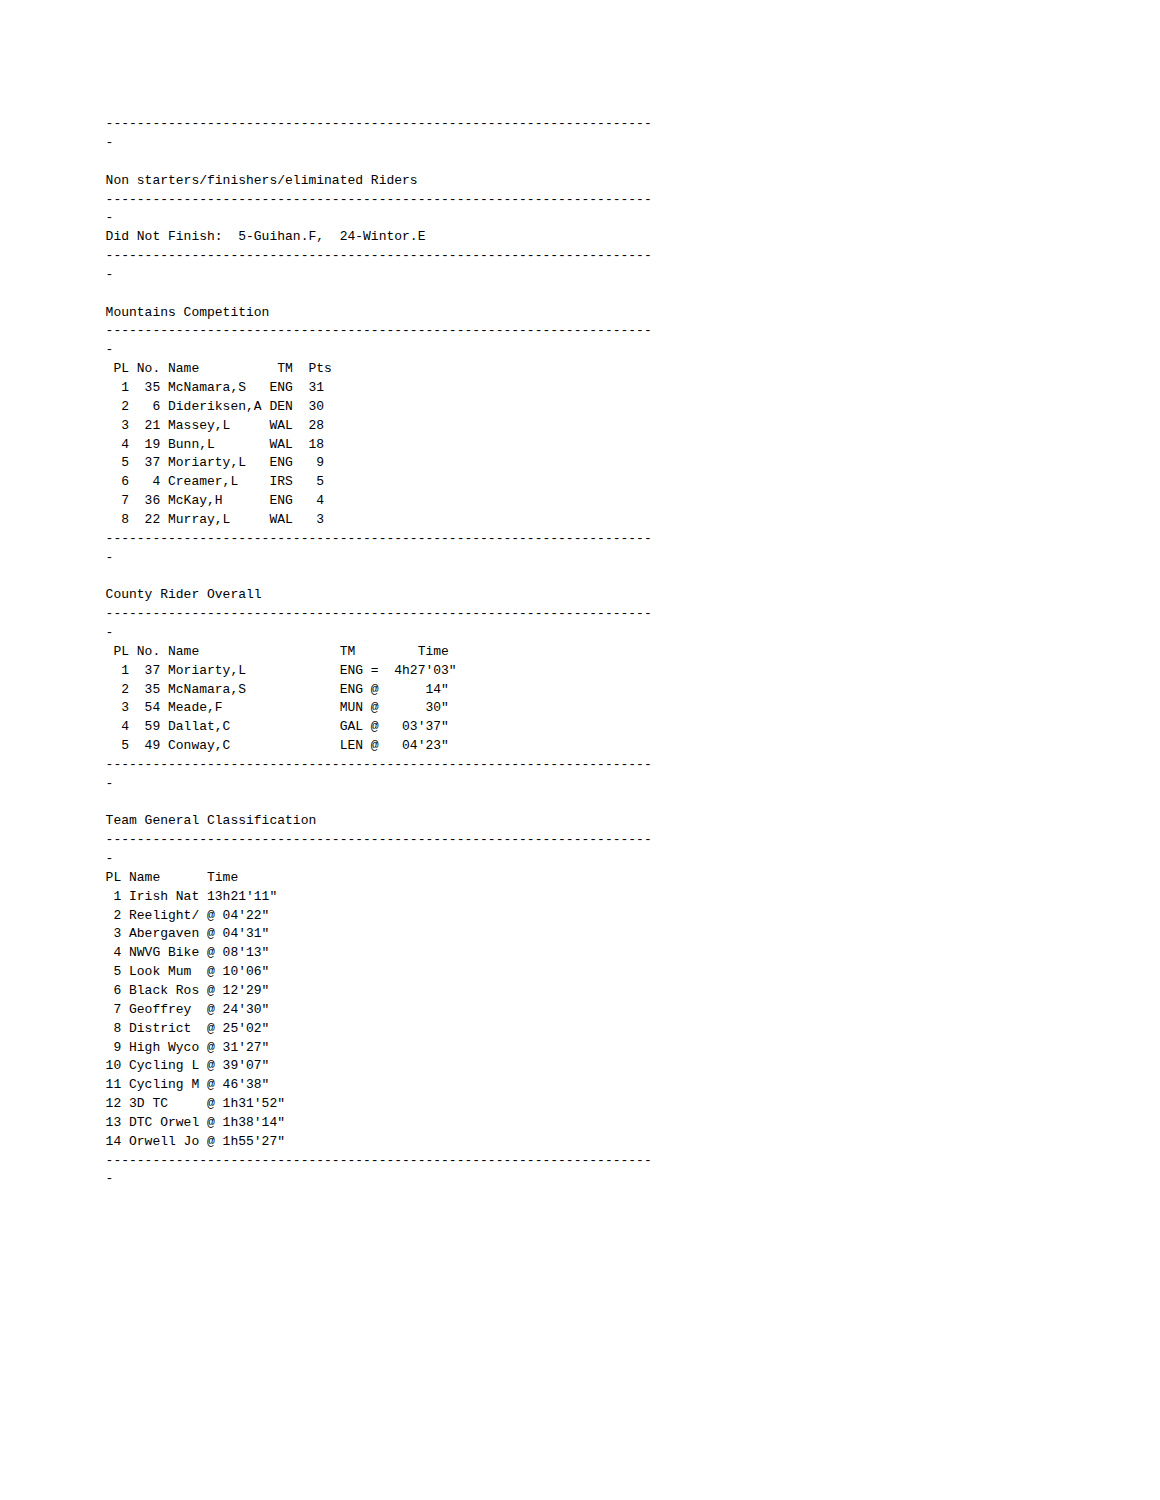----------------------------------------------------------------------
-

Non starters/finishers/eliminated Riders
----------------------------------------------------------------------
-
Did Not Finish:  5-Guihan.F,  24-Wintor.E
----------------------------------------------------------------------
-

Mountains Competition
----------------------------------------------------------------------
-
 PL No. Name          TM  Pts
  1  35 McNamara,S   ENG  31
  2   6 Dideriksen,A DEN  30
  3  21 Massey,L     WAL  28
  4  19 Bunn,L       WAL  18
  5  37 Moriarty,L   ENG   9
  6   4 Creamer,L    IRS   5
  7  36 McKay,H      ENG   4
  8  22 Murray,L     WAL   3
----------------------------------------------------------------------
-

County Rider Overall
----------------------------------------------------------------------
-
 PL No. Name                  TM        Time
  1  37 Moriarty,L            ENG =  4h27'03"
  2  35 McNamara,S            ENG @      14"
  3  54 Meade,F               MUN @      30"
  4  59 Dallat,C              GAL @   03'37"
  5  49 Conway,C              LEN @   04'23"
----------------------------------------------------------------------
-

Team General Classification
----------------------------------------------------------------------
-
PL Name      Time
 1 Irish Nat 13h21'11"
 2 Reelight/ @ 04'22"
 3 Abergaven @ 04'31"
 4 NWVG Bike @ 08'13"
 5 Look Mum  @ 10'06"
 6 Black Ros @ 12'29"
 7 Geoffrey  @ 24'30"
 8 District  @ 25'02"
 9 High Wyco @ 31'27"
10 Cycling L @ 39'07"
11 Cycling M @ 46'38"
12 3D TC     @ 1h31'52"
13 DTC Orwel @ 1h38'14"
14 Orwell Jo @ 1h55'27"
----------------------------------------------------------------------
-